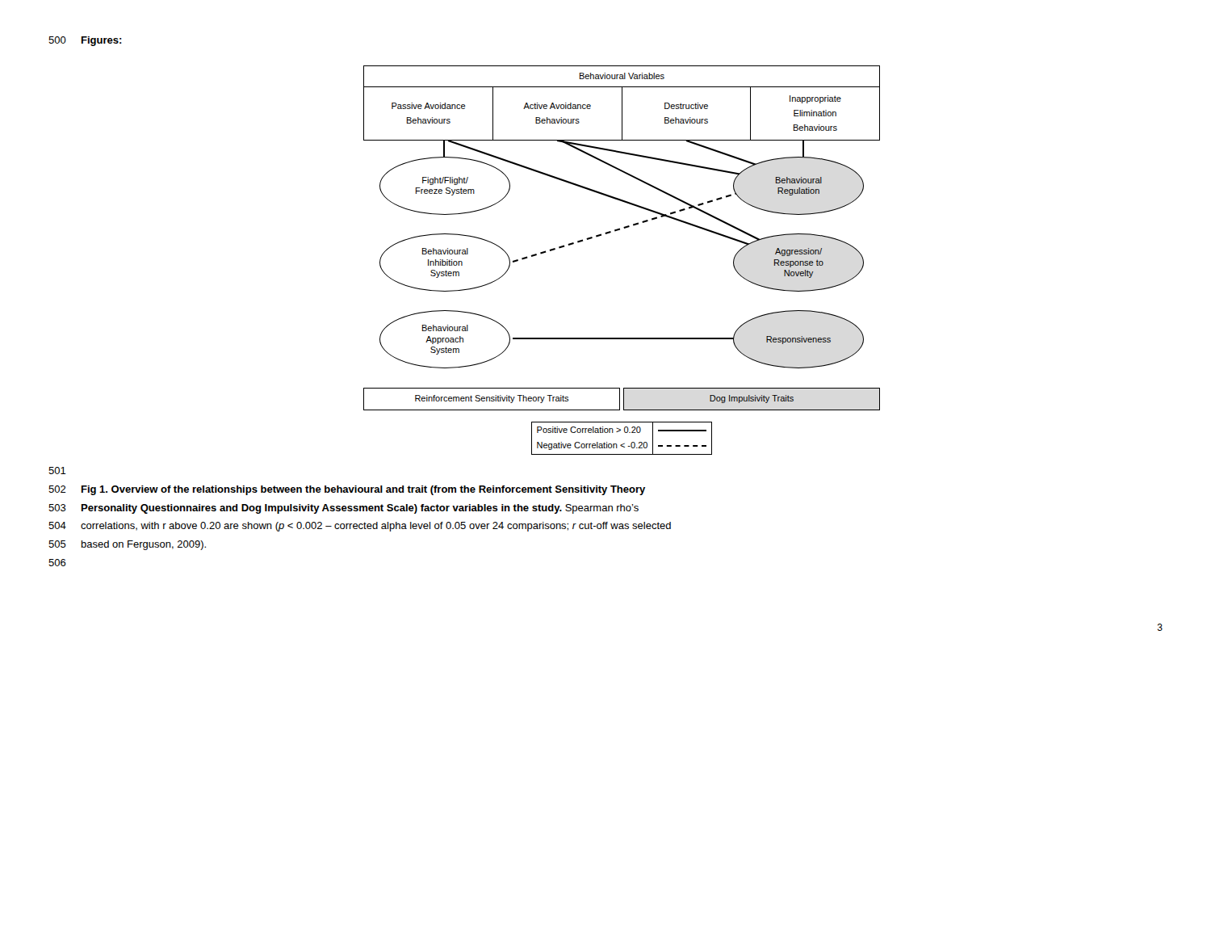500
Figures:
Behavioural Variables
| Passive Avoidance Behaviours | Active Avoidance Behaviours | Destructive Behaviours | Inappropriate Elimination Behaviours |
Fight/Flight/
Freeze System
Behavioural
Inhibition
System
Behavioural
Approach
System
Behavioural
Regulation
Aggression/
Response to
Novelty
Responsiveness
Reinforcement Sensitivity Theory Traits
Dog Impulsivity Traits
| Positive Correlation > 0.20 | |
| Negative Correlation < -0.20 | |
501
502
Fig 1. Overview of the relationships between the behavioural and trait (from the Reinforcement Sensitivity Theory
503
Personality Questionnaires and Dog Impulsivity Assessment Scale) factor variables in the study. Spearman rho’s
504
correlations, with r above 0.20 are shown (p < 0.002 – corrected alpha level of 0.05 over 24 comparisons; r cut-off was selected
505
based on Ferguson, 2009).
506
3